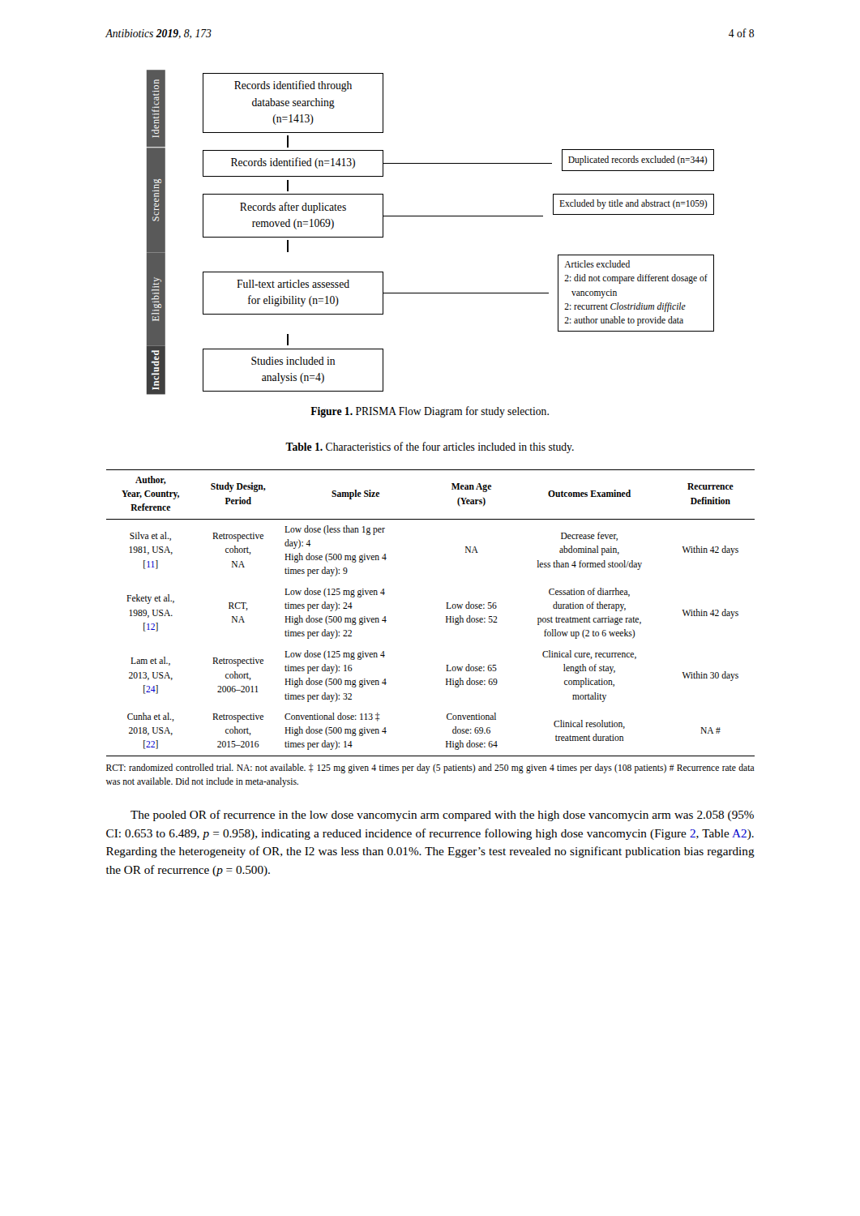Antibiotics 2019, 8, 173
4 of 8
Identification
Records identified through
database searching
(n=1413)
Screening
Records identified (n=1413)
Duplicated records excluded (n=344)
Records after duplicates
removed (n=1069)
Excluded by title and abstract (n=1059)
Eligibility
Full-text articles assessed
for eligibility (n=10)
Articles excluded
2: did not compare different dosage of
vancomycin
2: recurrent Clostridium difficile
2: author unable to provide data
Included
Studies included in
analysis (n=4)
Figure 1. PRISMA Flow Diagram for study selection.
Table 1. Characteristics of the four articles included in this study.
| Author, Year, Country, Reference | Study Design, Period | Sample Size | Mean Age (Years) | Outcomes Examined | Recurrence Definition |
| --- | --- | --- | --- | --- | --- |
| Silva et al., 1981, USA, [ 11 ] | Retrospective cohort, NA | Low dose (less than 1g per day): 4 High dose (500 mg given 4 times per day): 9 | NA | Decrease fever, abdominal pain, less than 4 formed stool/day | Within 42 days |
| Fekety et al., 1989, USA. [ 12 ] | RCT, NA | Low dose (125 mg given 4 times per day): 24 High dose (500 mg given 4 times per day): 22 | Low dose: 56 High dose: 52 | Cessation of diarrhea, duration of therapy, post treatment carriage rate, follow up (2 to 6 weeks) | Within 42 days |
| Lam et al., 2013, USA, [ 24 ] | Retrospective cohort, 2006–2011 | Low dose (125 mg given 4 times per day): 16 High dose (500 mg given 4 times per day): 32 | Low dose: 65 High dose: 69 | Clinical cure, recurrence, length of stay, complication, mortality | Within 30 days |
| Cunha et al., 2018, USA, [ 22 ] | Retrospective cohort, 2015–2016 | Conventional dose: 113 ‡ High dose (500 mg given 4 times per day): 14 | Conventional dose: 69.6 High dose: 64 | Clinical resolution, treatment duration | NA # |
RCT: randomized controlled trial. NA: not available. ‡ 125 mg given 4 times per day (5 patients) and 250 mg given 4 times per days (108 patients) # Recurrence rate data was not available. Did not include in meta-analysis.
The pooled OR of recurrence in the low dose vancomycin arm compared with the high dose vancomycin arm was 2.058 (95% CI: 0.653 to 6.489, p = 0.958), indicating a reduced incidence of recurrence following high dose vancomycin (Figure 2, Table A2). Regarding the heterogeneity of OR, the I2 was less than 0.01%. The Egger’s test revealed no significant publication bias regarding the OR of recurrence (p = 0.500).